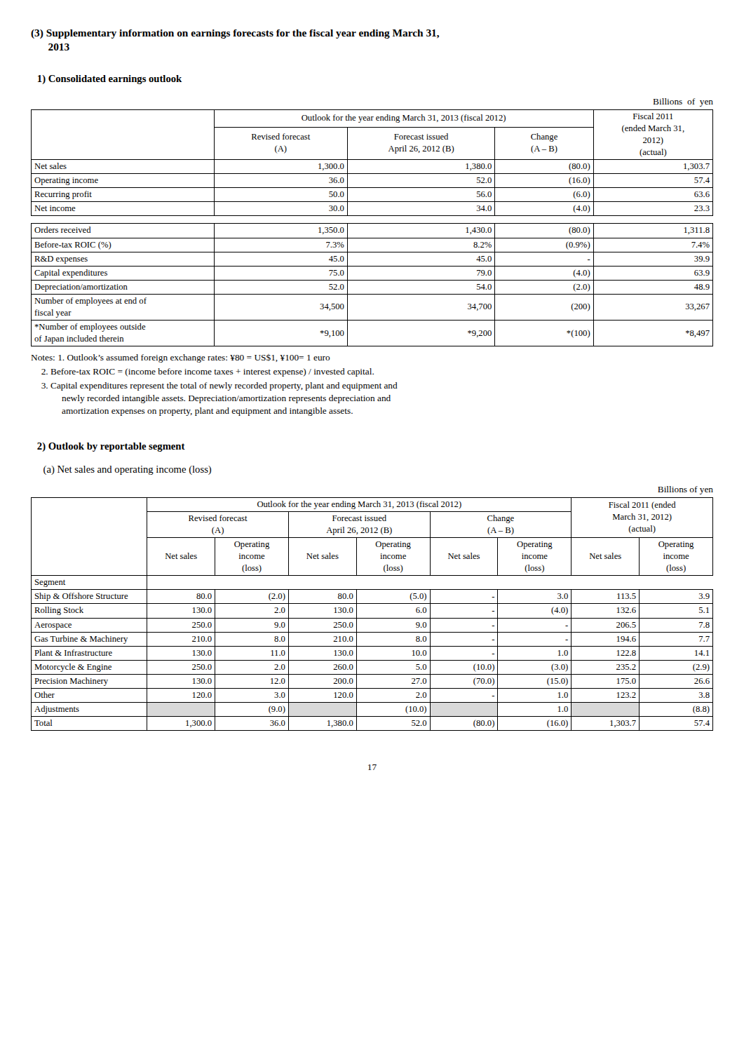(3) Supplementary information on earnings forecasts for the fiscal year ending March 31,
2013
1) Consolidated earnings outlook
Billions of yen
| | Outlook for the year ending March 31, 2013 (fiscal 2012) | Fiscal 2011 (ended March 31, 2012) (actual) |
| --- | --- | --- |
| Revised forecast (A) | Forecast issued April 26, 2012 (B) | Change (A – B) |
| Net sales | 1,300.0 | 1,380.0 | (80.0) | 1,303.7 |
| Operating income | 36.0 | 52.0 | (16.0) | 57.4 |
| Recurring profit | 50.0 | 56.0 | (6.0) | 63.6 |
| Net income | 30.0 | 34.0 | (4.0) | 23.3 |
| Orders received | 1,350.0 | 1,430.0 | (80.0) | 1,311.8 |
| Before-tax ROIC (%) | 7.3% | 8.2% | (0.9%) | 7.4% |
| R&D expenses | 45.0 | 45.0 | - | 39.9 |
| Capital expenditures | 75.0 | 79.0 | (4.0) | 63.9 |
| Depreciation/amortization | 52.0 | 54.0 | (2.0) | 48.9 |
| Number of employees at end of fiscal year | 34,500 | 34,700 | (200) | 33,267 |
| *Number of employees outside of Japan included therein | *9,100 | *9,200 | *(100) | *8,497 |
Notes: 1. Outlook’s assumed foreign exchange rates: ¥80 = US$1, ¥100= 1 euro
2. Before-tax ROIC = (income before income taxes + interest expense) / invested capital.
3. Capital expenditures represent the total of newly recorded property, plant and equipment and newly recorded intangible assets. Depreciation/amortization represents depreciation and amortization expenses on property, plant and equipment and intangible assets.
2) Outlook by reportable segment
(a) Net sales and operating income (loss)
Billions of yen
| | Outlook for the year ending March 31, 2013 (fiscal 2012) | Fiscal 2011 (ended March 31, 2012) (actual) |
| --- | --- | --- |
| Revised forecast (A) | Forecast issued April 26, 2012 (B) | Change (A – B) |
| Net sales | Operating income (loss) | Net sales | Operating income (loss) | Net sales | Operating income (loss) | Net sales | Operating income (loss) |
| Segment | |
| Ship & Offshore Structure | 80.0 | (2.0) | 80.0 | (5.0) | - | 3.0 | 113.5 | 3.9 |
| Rolling Stock | 130.0 | 2.0 | 130.0 | 6.0 | - | (4.0) | 132.6 | 5.1 |
| Aerospace | 250.0 | 9.0 | 250.0 | 9.0 | - | - | 206.5 | 7.8 |
| Gas Turbine & Machinery | 210.0 | 8.0 | 210.0 | 8.0 | - | - | 194.6 | 7.7 |
| Plant & Infrastructure | 130.0 | 11.0 | 130.0 | 10.0 | - | 1.0 | 122.8 | 14.1 |
| Motorcycle & Engine | 250.0 | 2.0 | 260.0 | 5.0 | (10.0) | (3.0) | 235.2 | (2.9) |
| Precision Machinery | 130.0 | 12.0 | 200.0 | 27.0 | (70.0) | (15.0) | 175.0 | 26.6 |
| Other | 120.0 | 3.0 | 120.0 | 2.0 | - | 1.0 | 123.2 | 3.8 |
| Adjustments | | (9.0) | | (10.0) | | 1.0 | | (8.8) |
| Total | 1,300.0 | 36.0 | 1,380.0 | 52.0 | (80.0) | (16.0) | 1,303.7 | 57.4 |
17